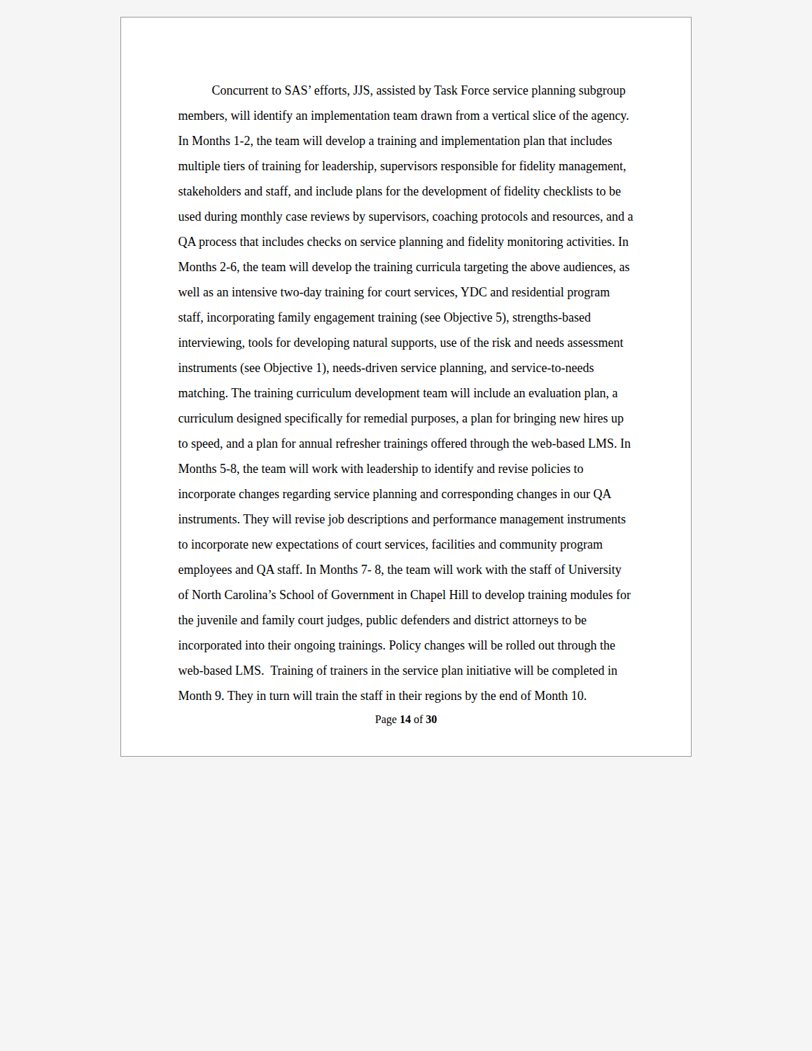Concurrent to SAS’ efforts, JJS, assisted by Task Force service planning subgroup members, will identify an implementation team drawn from a vertical slice of the agency. In Months 1-2, the team will develop a training and implementation plan that includes multiple tiers of training for leadership, supervisors responsible for fidelity management, stakeholders and staff, and include plans for the development of fidelity checklists to be used during monthly case reviews by supervisors, coaching protocols and resources, and a QA process that includes checks on service planning and fidelity monitoring activities. In Months 2-6, the team will develop the training curricula targeting the above audiences, as well as an intensive two-day training for court services, YDC and residential program staff, incorporating family engagement training (see Objective 5), strengths-based interviewing, tools for developing natural supports, use of the risk and needs assessment instruments (see Objective 1), needs-driven service planning, and service-to-needs matching. The training curriculum development team will include an evaluation plan, a curriculum designed specifically for remedial purposes, a plan for bringing new hires up to speed, and a plan for annual refresher trainings offered through the web-based LMS. In Months 5-8, the team will work with leadership to identify and revise policies to incorporate changes regarding service planning and corresponding changes in our QA instruments. They will revise job descriptions and performance management instruments to incorporate new expectations of court services, facilities and community program employees and QA staff. In Months 7- 8, the team will work with the staff of University of North Carolina’s School of Government in Chapel Hill to develop training modules for the juvenile and family court judges, public defenders and district attorneys to be incorporated into their ongoing trainings. Policy changes will be rolled out through the web-based LMS. Training of trainers in the service plan initiative will be completed in Month 9. They in turn will train the staff in their regions by the end of Month 10.
Page 14 of 30